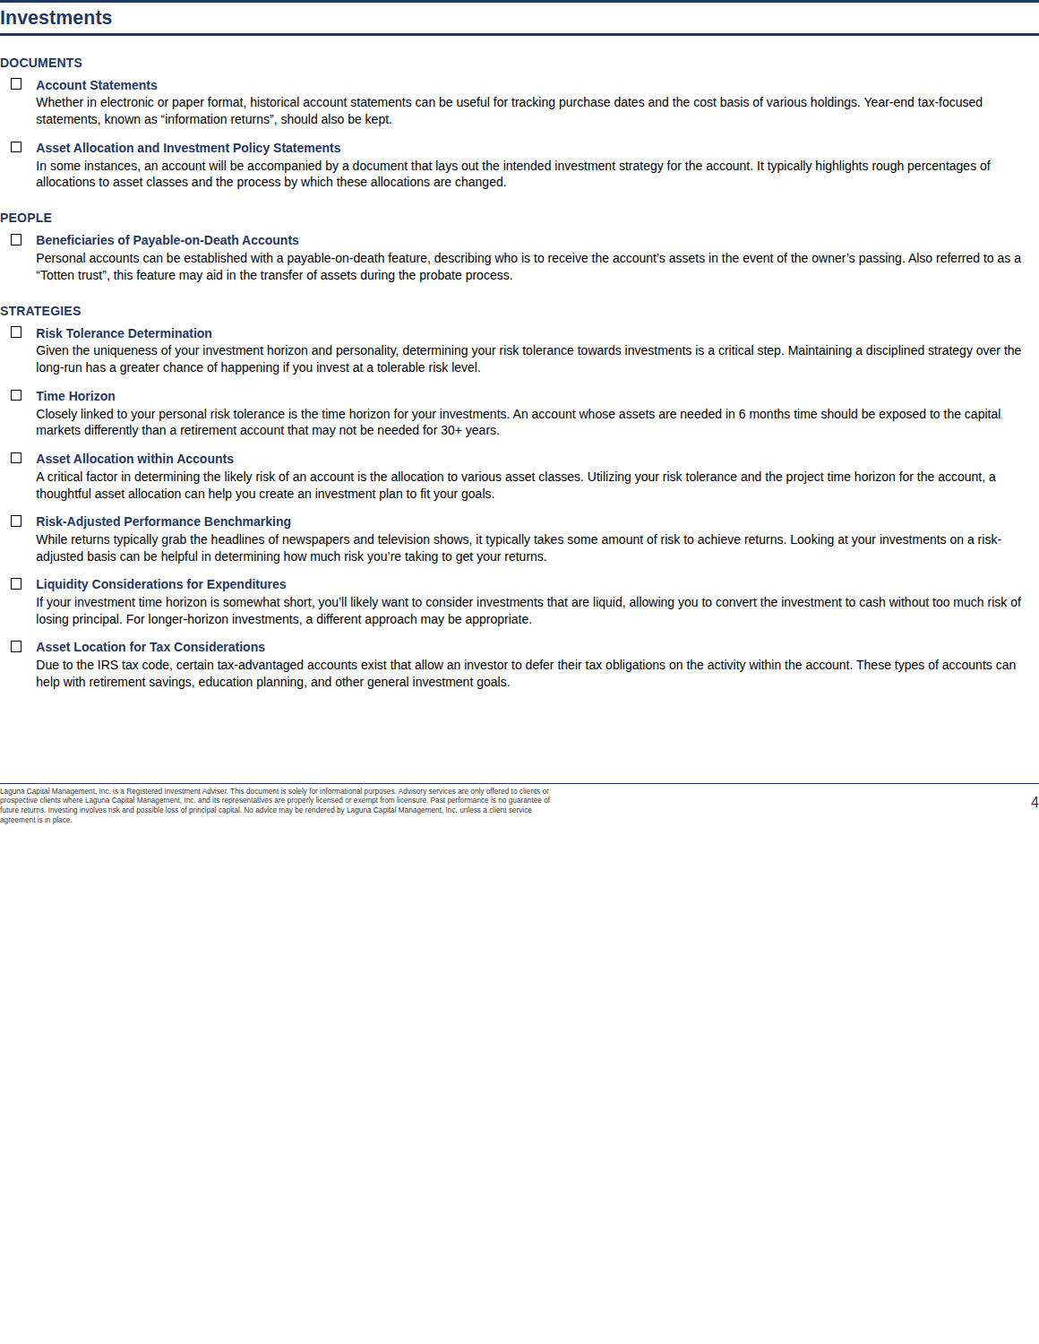Investments
DOCUMENTS
Account Statements Whether in electronic or paper format, historical account statements can be useful for tracking purchase dates and the cost basis of various holdings. Year-end tax-focused statements, known as “information returns”, should also be kept.
Asset Allocation and Investment Policy Statements In some instances, an account will be accompanied by a document that lays out the intended investment strategy for the account. It typically highlights rough percentages of allocations to asset classes and the process by which these allocations are changed.
PEOPLE
Beneficiaries of Payable-on-Death Accounts Personal accounts can be established with a payable-on-death feature, describing who is to receive the account’s assets in the event of the owner’s passing. Also referred to as a “Totten trust”, this feature may aid in the transfer of assets during the probate process.
STRATEGIES
Risk Tolerance Determination Given the uniqueness of your investment horizon and personality, determining your risk tolerance towards investments is a critical step. Maintaining a disciplined strategy over the long-run has a greater chance of happening if you invest at a tolerable risk level.
Time Horizon Closely linked to your personal risk tolerance is the time horizon for your investments. An account whose assets are needed in 6 months time should be exposed to the capital markets differently than a retirement account that may not be needed for 30+ years.
Asset Allocation within Accounts A critical factor in determining the likely risk of an account is the allocation to various asset classes. Utilizing your risk tolerance and the project time horizon for the account, a thoughtful asset allocation can help you create an investment plan to fit your goals.
Risk-Adjusted Performance Benchmarking While returns typically grab the headlines of newspapers and television shows, it typically takes some amount of risk to achieve returns. Looking at your investments on a risk-adjusted basis can be helpful in determining how much risk you’re taking to get your returns.
Liquidity Considerations for Expenditures If your investment time horizon is somewhat short, you’ll likely want to consider investments that are liquid, allowing you to convert the investment to cash without too much risk of losing principal. For longer-horizon investments, a different approach may be appropriate.
Asset Location for Tax Considerations Due to the IRS tax code, certain tax-advantaged accounts exist that allow an investor to defer their tax obligations on the activity within the account. These types of accounts can help with retirement savings, education planning, and other general investment goals.
Laguna Capital Management, Inc. is a Registered Investment Adviser. This document is solely for informational purposes. Advisory services are only offered to clients or prospective clients where Laguna Capital Management, Inc. and its representatives are properly licensed or exempt from licensure. Past performance is no guarantee of future returns. Investing involves risk and possible loss of principal capital. No advice may be rendered by Laguna Capital Management, Inc. unless a client service agreement is in place.
4